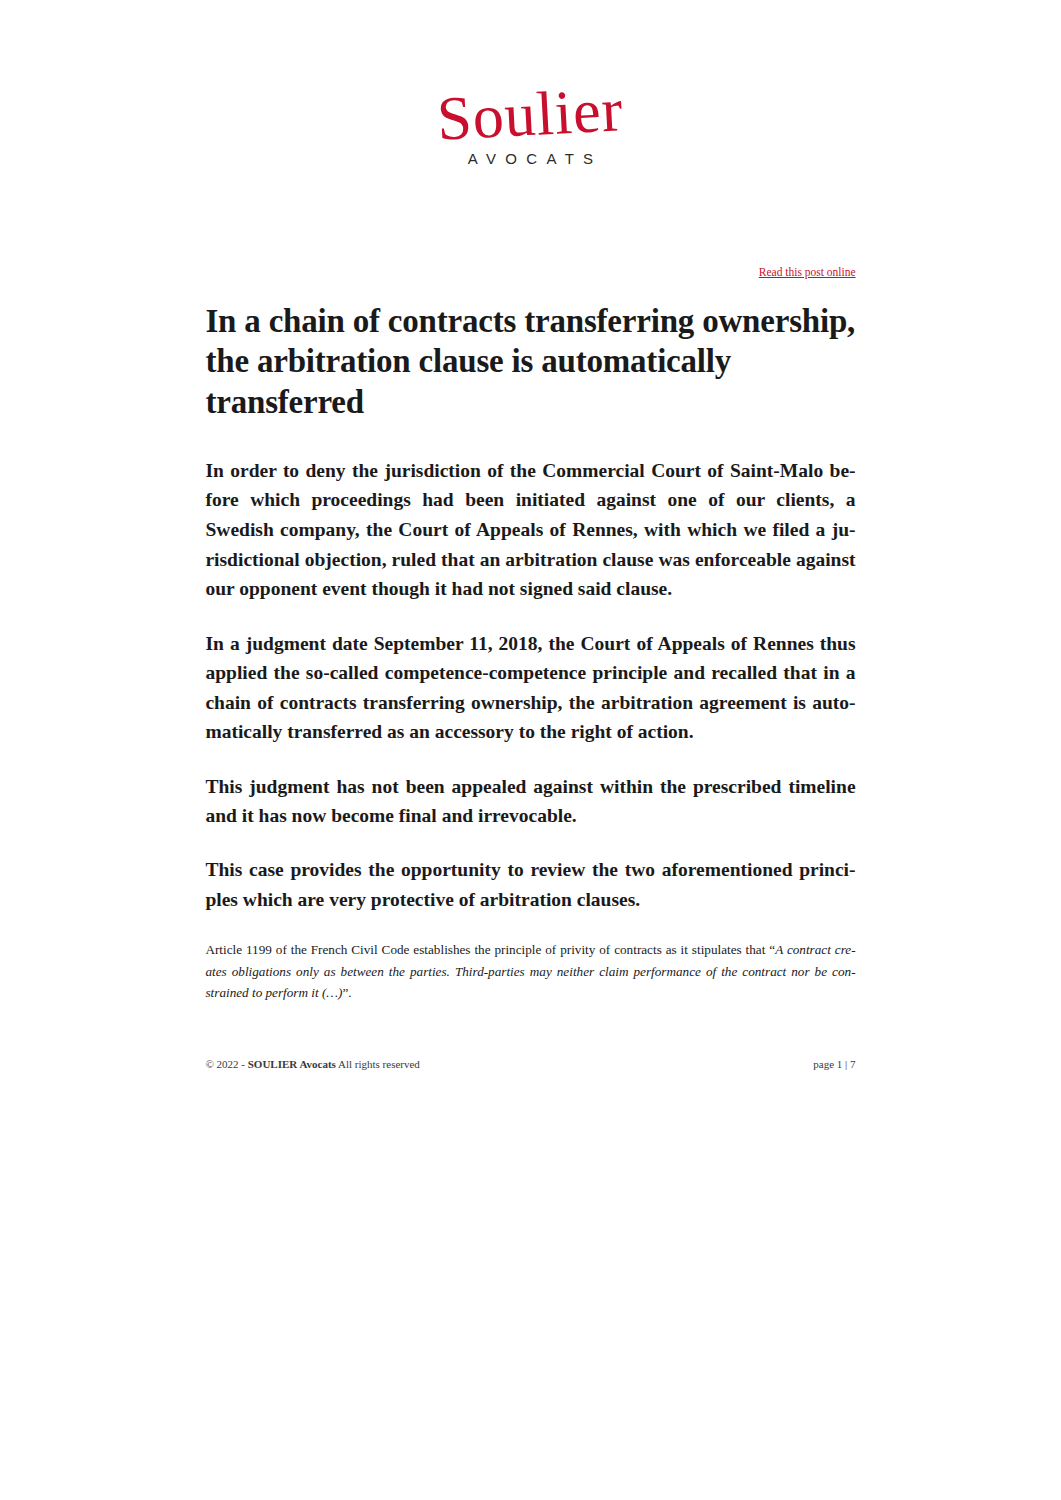Soulier AVOCATS
Read this post online
In a chain of contracts transferring ownership, the arbitration clause is automatically transferred
In order to deny the jurisdiction of the Commercial Court of Saint-Malo before which proceedings had been initiated against one of our clients, a Swedish company, the Court of Appeals of Rennes, with which we filed a jurisdictional objection, ruled that an arbitration clause was enforceable against our opponent event though it had not signed said clause.
In a judgment date September 11, 2018, the Court of Appeals of Rennes thus applied the so-called competence-competence principle and recalled that in a chain of contracts transferring ownership, the arbitration agreement is automatically transferred as an accessory to the right of action.
This judgment has not been appealed against within the prescribed timeline and it has now become final and irrevocable.
This case provides the opportunity to review the two aforementioned principles which are very protective of arbitration clauses.
Article 1199 of the French Civil Code establishes the principle of privity of contracts as it stipulates that “A contract creates obligations only as between the parties. Third-parties may neither claim performance of the contract nor be constrained to perform it (…)”.
© 2022 - SOULIER Avocats All rights reserved
page 1 | 7